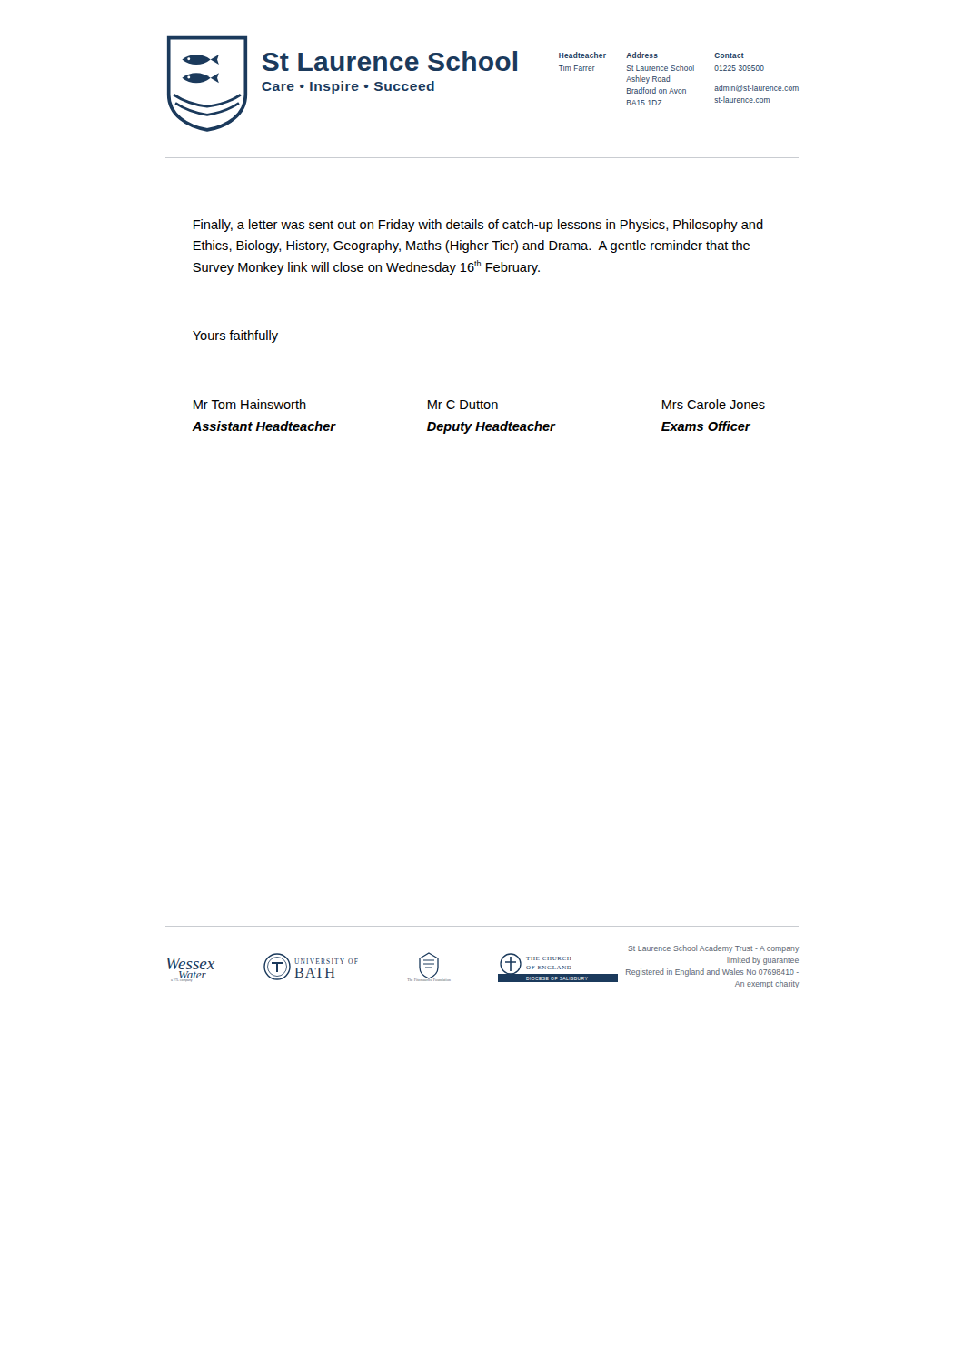St Laurence School
Care • Inspire • Succeed
Headteacher
Tim Farrer
Address
St Laurence School
Ashley Road
Bradford on Avon
BA15 1DZ
Contact
01225 309500
admin@st-laurence.com
st-laurence.com
Finally, a letter was sent out on Friday with details of catch-up lessons in Physics, Philosophy and Ethics, Biology, History, Geography, Maths (Higher Tier) and Drama. A gentle reminder that the Survey Monkey link will close on Wednesday 16th February.
Yours faithfully
Mr Tom Hainsworth
Assistant Headteacher
Mr C Dutton
Deputy Headteacher
Mrs Carole Jones
Exams Officer
Wessex Water a YTL company
UNIVERSITY OF BATH
The Fitzmaurice Foundation
THE CHURCH OF ENGLAND DIOCESE OF SALISBURY
St Laurence School Academy Trust - A company limited by guarantee
Registered in England and Wales No 07698410 - An exempt charity